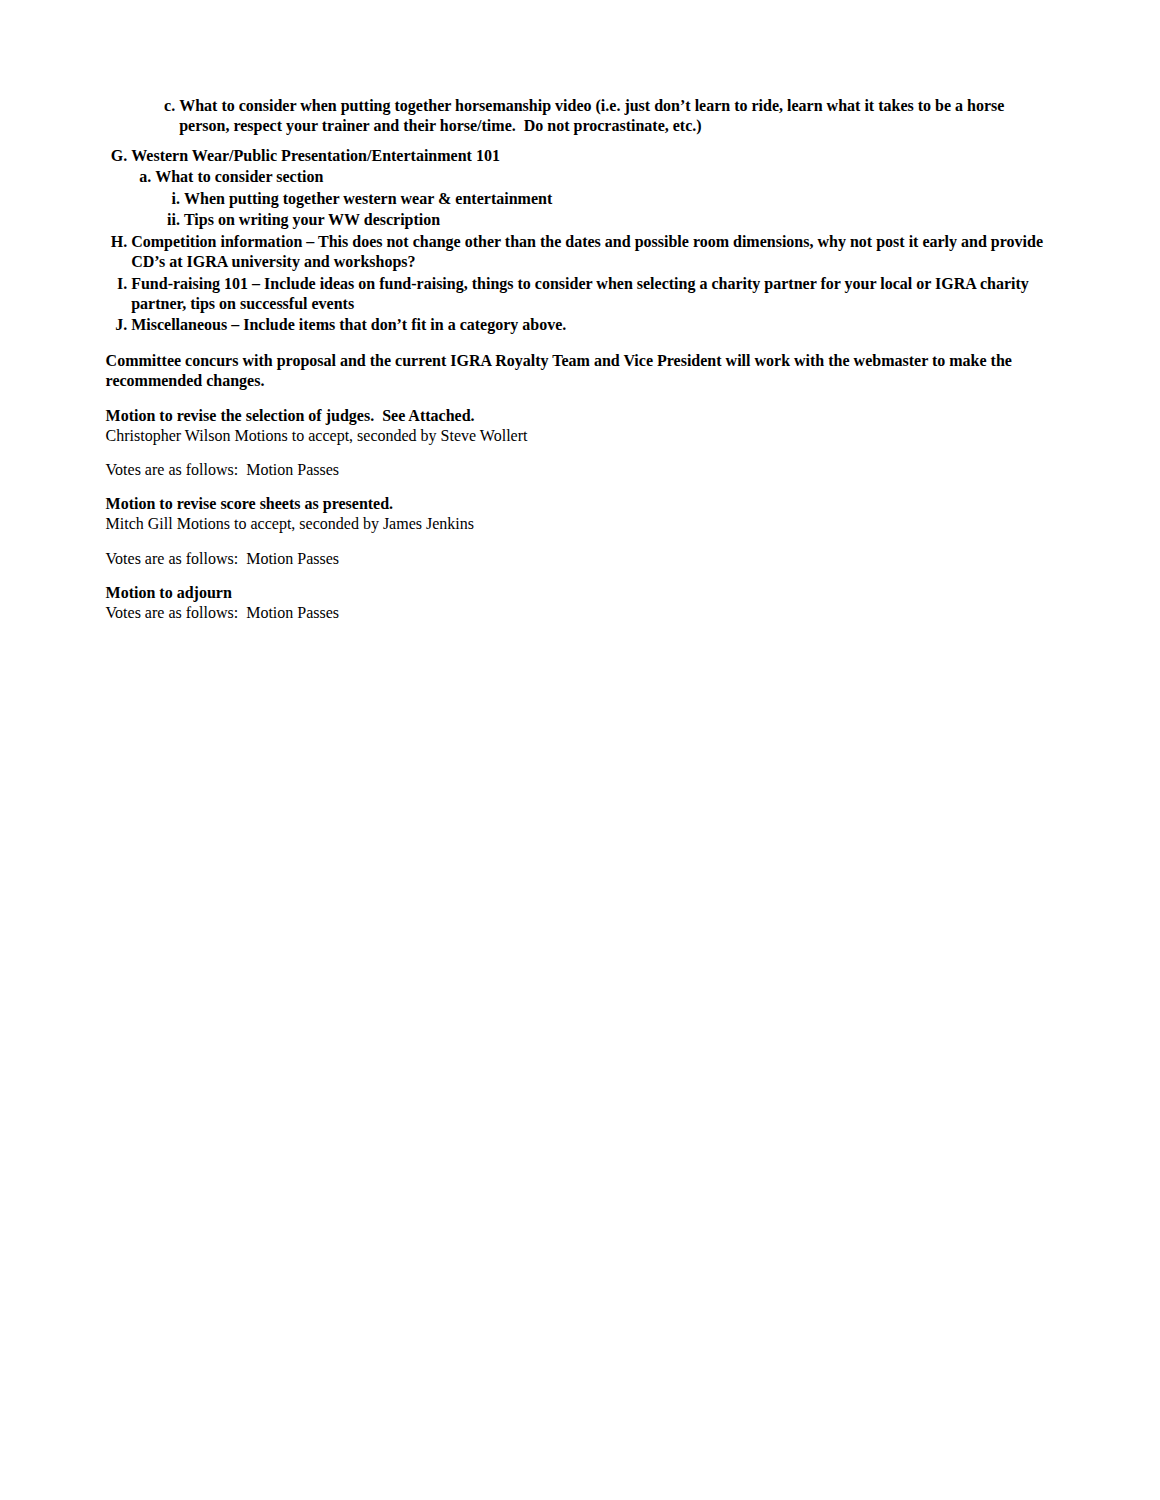What to consider when putting together horsemanship video (i.e. just don’t learn to ride, learn what it takes to be a horse person, respect your trainer and their horse/time. Do not procrastinate, etc.)
Western Wear/Public Presentation/Entertainment 101
What to consider section
When putting together western wear & entertainment
Tips on writing your WW description
Competition information – This does not change other than the dates and possible room dimensions, why not post it early and provide CD’s at IGRA university and workshops?
Fund-raising 101 – Include ideas on fund-raising, things to consider when selecting a charity partner for your local or IGRA charity partner, tips on successful events
Miscellaneous – Include items that don’t fit in a category above.
Committee concurs with proposal and the current IGRA Royalty Team and Vice President will work with the webmaster to make the recommended changes.
Motion to revise the selection of judges. See Attached.
Christopher Wilson Motions to accept, seconded by Steve Wollert
Votes are as follows: Motion Passes
Motion to revise score sheets as presented.
Mitch Gill Motions to accept, seconded by James Jenkins
Votes are as follows: Motion Passes
Motion to adjourn
Votes are as follows: Motion Passes